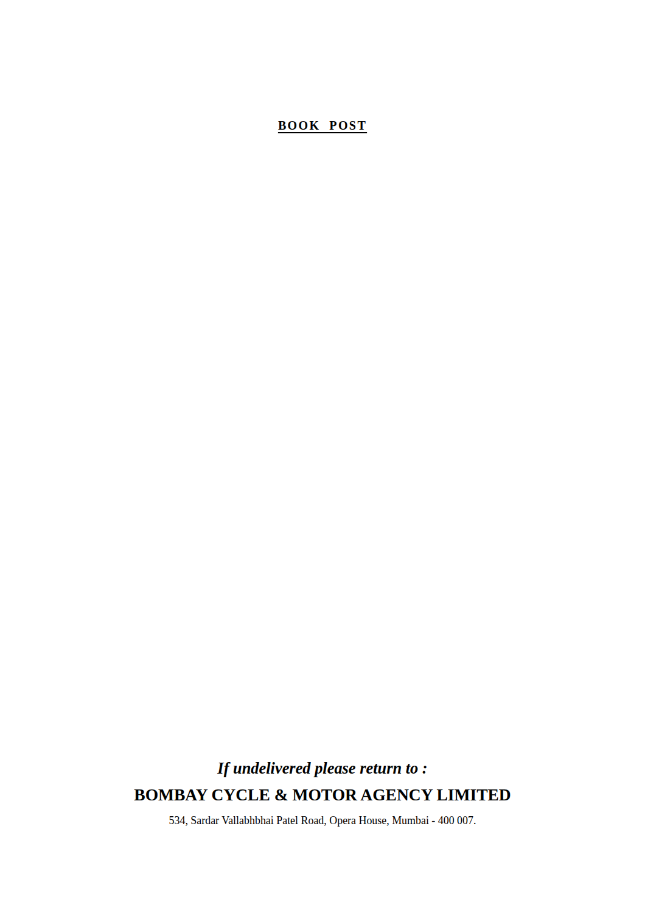BOOK POST
If undelivered please return to :
BOMBAY CYCLE & MOTOR AGENCY LIMITED
534, Sardar Vallabhbhai Patel Road, Opera House, Mumbai - 400 007.